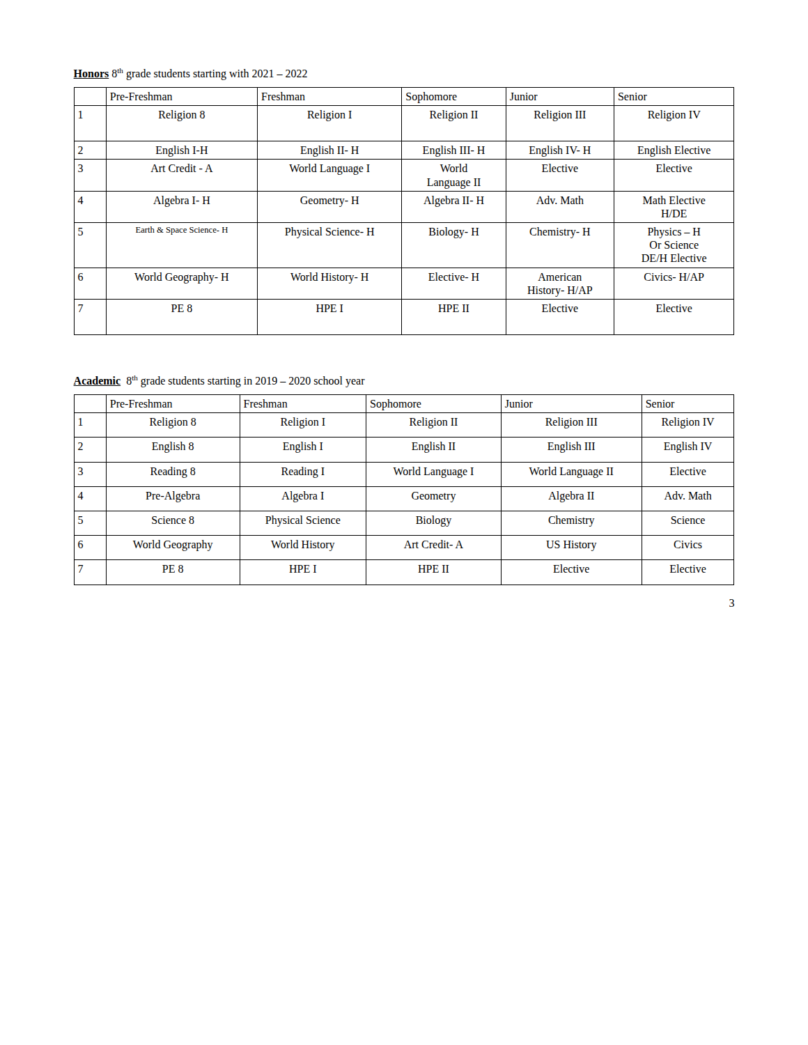Honors 8th grade students starting with 2021 – 2022
| | Pre-Freshman | Freshman | Sophomore | Junior | Senior |
| --- | --- | --- | --- | --- | --- |
| 1 | Religion 8 | Religion I | Religion II | Religion III | Religion IV |
| 2 | English I-H | English II- H | English III- H | English IV- H | English Elective |
| 3 | Art Credit - A | World Language I | World Language II | Elective | Elective |
| 4 | Algebra I- H | Geometry- H | Algebra II- H | Adv. Math | Math Elective H/DE |
| 5 | Earth & Space Science- H | Physical Science- H | Biology- H | Chemistry- H | Physics – H Or Science DE/H Elective |
| 6 | World Geography- H | World History- H | Elective- H | American History- H/AP | Civics- H/AP |
| 7 | PE 8 | HPE I | HPE II | Elective | Elective |
Academic 8th grade students starting in 2019 – 2020 school year
| | Pre-Freshman | Freshman | Sophomore | Junior | Senior |
| --- | --- | --- | --- | --- | --- |
| 1 | Religion 8 | Religion I | Religion II | Religion III | Religion IV |
| 2 | English 8 | English I | English II | English III | English IV |
| 3 | Reading 8 | Reading I | World Language I | World Language II | Elective |
| 4 | Pre-Algebra | Algebra I | Geometry | Algebra II | Adv. Math |
| 5 | Science 8 | Physical Science | Biology | Chemistry | Science |
| 6 | World Geography | World History | Art Credit- A | US History | Civics |
| 7 | PE 8 | HPE I | HPE II | Elective | Elective |
3